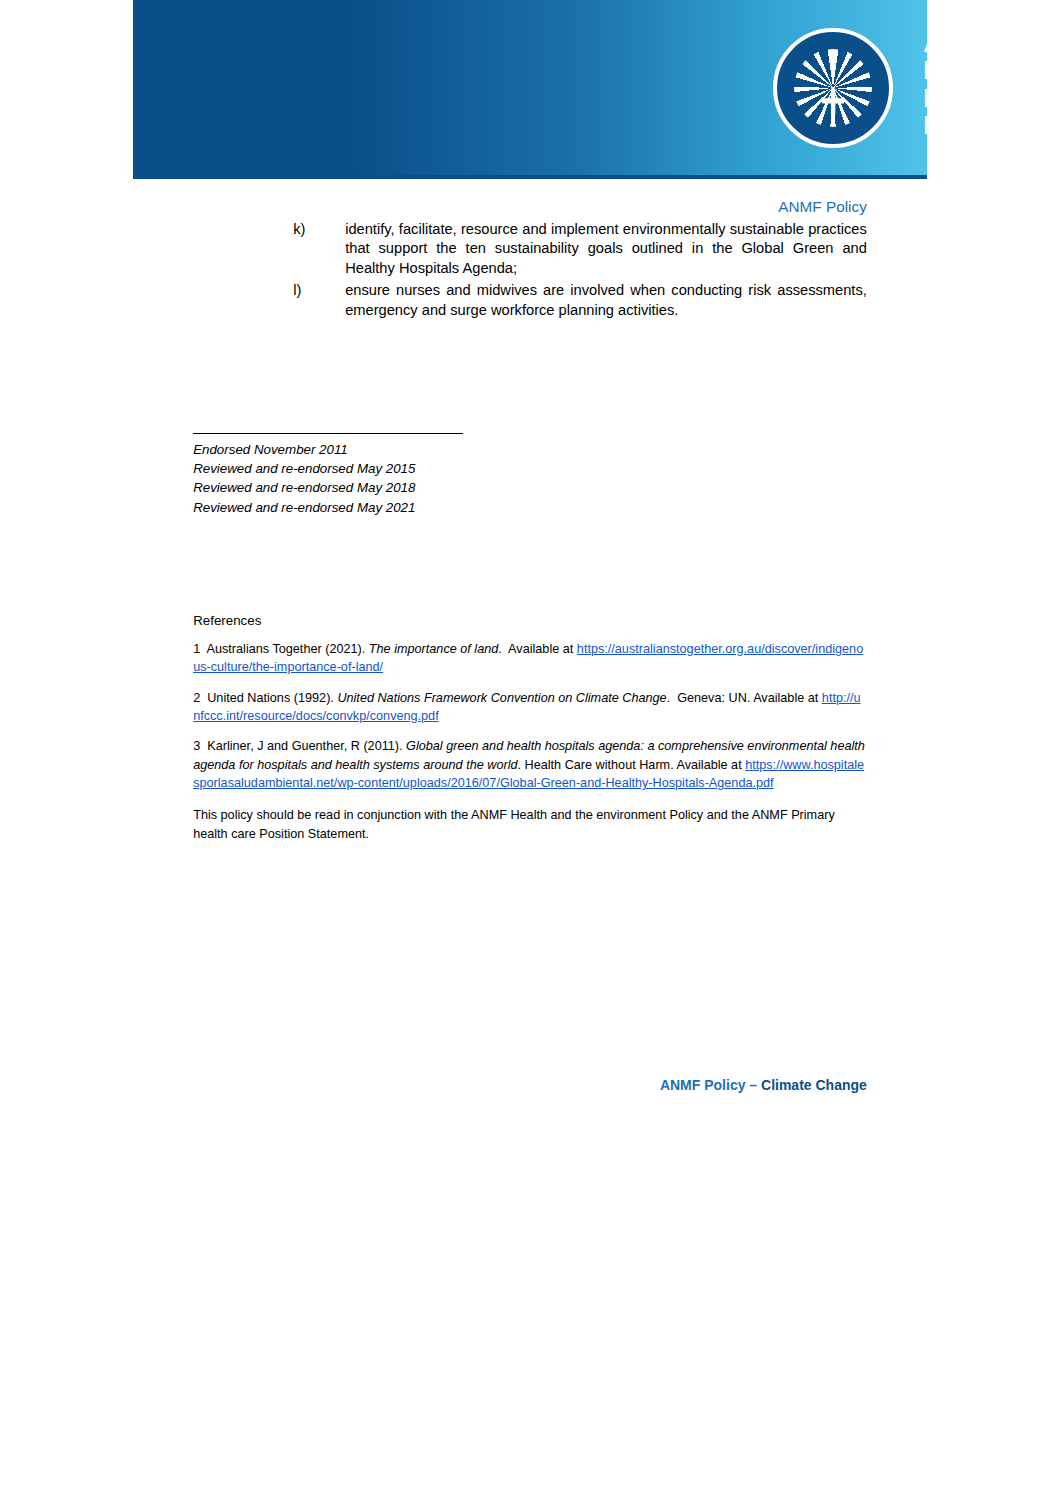Australian Nursing & Midwifery Federation
ANMF Policy
k) identify, facilitate, resource and implement environmentally sustainable practices that support the ten sustainability goals outlined in the Global Green and Healthy Hospitals Agenda;
l) ensure nurses and midwives are involved when conducting risk assessments, emergency and surge workforce planning activities.
Endorsed November 2011
Reviewed and re-endorsed May 2015
Reviewed and re-endorsed May 2018
Reviewed and re-endorsed May 2021
References
1 Australians Together (2021). The importance of land. Available at https://australianstogether.org.au/discover/indigenous-culture/the-importance-of-land/
2 United Nations (1992). United Nations Framework Convention on Climate Change. Geneva: UN. Available at http://unfccc.int/resource/docs/convkp/conveng.pdf
3 Karliner, J and Guenther, R (2011). Global green and health hospitals agenda: a comprehensive environmental health agenda for hospitals and health systems around the world. Health Care without Harm. Available at https://www.hospitalesporlasaludambiental.net/wp-content/uploads/2016/07/Global-Green-and-Healthy-Hospitals-Agenda.pdf
This policy should be read in conjunction with the ANMF Health and the environment Policy and the ANMF Primary health care Position Statement.
ANMF Policy – Climate Change